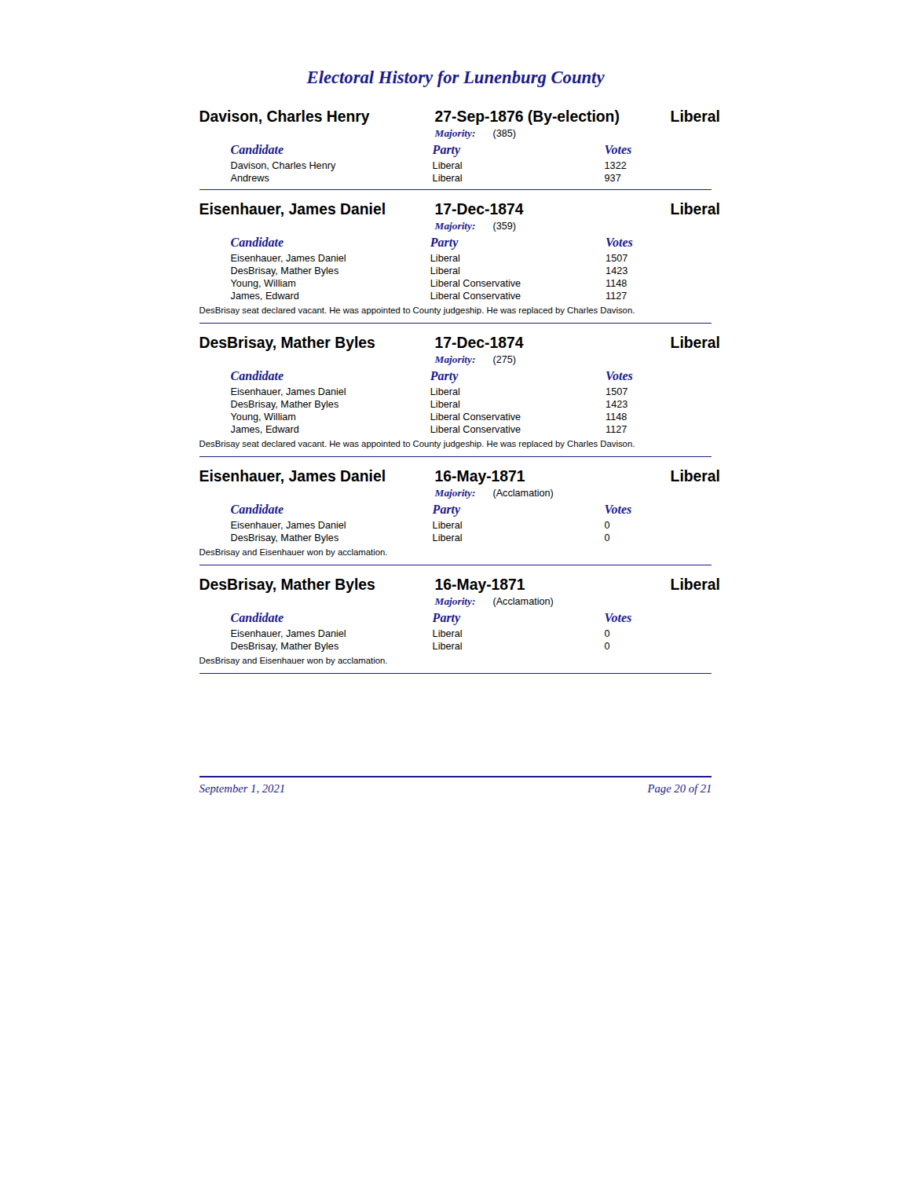Electoral History for Lunenburg County
Davison, Charles Henry 27-Sep-1876 (By-election) Liberal
Majority:(385)
| Candidate | Party | Votes |
| --- | --- | --- |
| Davison, Charles Henry | Liberal | 1322 |
| Andrews | Liberal | 937 |
Eisenhauer, James Daniel 17-Dec-1874 Liberal
Majority:(359)
| Candidate | Party | Votes |
| --- | --- | --- |
| Eisenhauer, James Daniel | Liberal | 1507 |
| DesBrisay, Mather Byles | Liberal | 1423 |
| Young, William | Liberal Conservative | 1148 |
| James, Edward | Liberal Conservative | 1127 |
DesBrisay seat declared vacant. He was appointed to County judgeship. He was replaced by Charles Davison.
DesBrisay, Mather Byles 17-Dec-1874 Liberal
Majority:(275)
| Candidate | Party | Votes |
| --- | --- | --- |
| Eisenhauer, James Daniel | Liberal | 1507 |
| DesBrisay, Mather Byles | Liberal | 1423 |
| Young, William | Liberal Conservative | 1148 |
| James, Edward | Liberal Conservative | 1127 |
DesBrisay seat declared vacant. He was appointed to County judgeship. He was replaced by Charles Davison.
Eisenhauer, James Daniel 16-May-1871 Liberal
Majority:(Acclamation)
| Candidate | Party | Votes |
| --- | --- | --- |
| Eisenhauer, James Daniel | Liberal | 0 |
| DesBrisay, Mather Byles | Liberal | 0 |
DesBrisay and Eisenhauer won by acclamation.
DesBrisay, Mather Byles 16-May-1871 Liberal
Majority:(Acclamation)
| Candidate | Party | Votes |
| --- | --- | --- |
| Eisenhauer, James Daniel | Liberal | 0 |
| DesBrisay, Mather Byles | Liberal | 0 |
DesBrisay and Eisenhauer won by acclamation.
September 1, 2021 Page 20 of 21